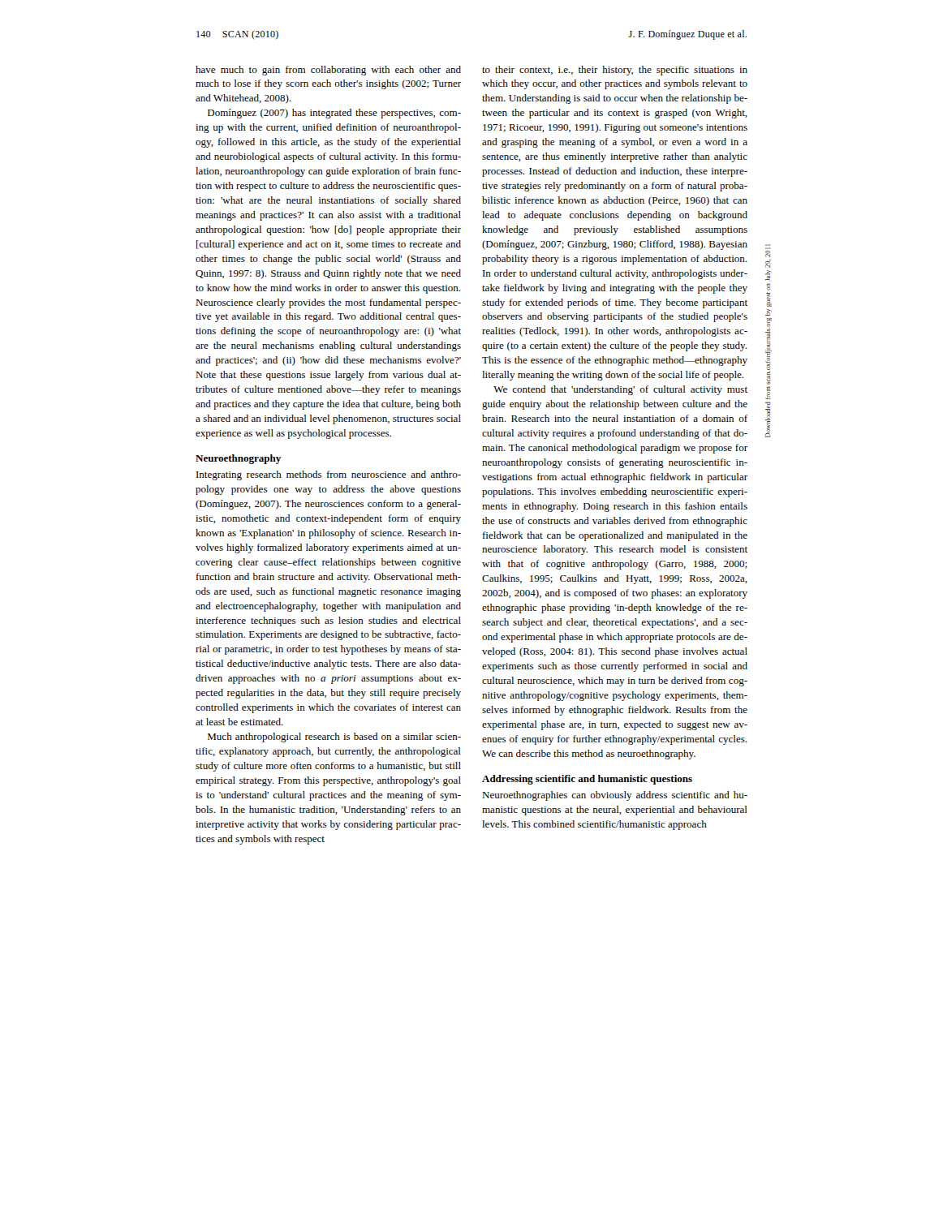140 SCAN (2010)
J. F. Domínguez Duque et al.
have much to gain from collaborating with each other and much to lose if they scorn each other's insights (2002; Turner and Whitehead, 2008).
Domínguez (2007) has integrated these perspectives, coming up with the current, unified definition of neuroanthropology, followed in this article, as the study of the experiential and neurobiological aspects of cultural activity. In this formulation, neuroanthropology can guide exploration of brain function with respect to culture to address the neuroscientific question: 'what are the neural instantiations of socially shared meanings and practices?' It can also assist with a traditional anthropological question: 'how [do] people appropriate their [cultural] experience and act on it, some times to recreate and other times to change the public social world' (Strauss and Quinn, 1997: 8). Strauss and Quinn rightly note that we need to know how the mind works in order to answer this question. Neuroscience clearly provides the most fundamental perspective yet available in this regard. Two additional central questions defining the scope of neuroanthropology are: (i) 'what are the neural mechanisms enabling cultural understandings and practices'; and (ii) 'how did these mechanisms evolve?' Note that these questions issue largely from various dual attributes of culture mentioned above—they refer to meanings and practices and they capture the idea that culture, being both a shared and an individual level phenomenon, structures social experience as well as psychological processes.
Neuroethnography
Integrating research methods from neuroscience and anthropology provides one way to address the above questions (Domínguez, 2007). The neurosciences conform to a generalistic, nomothetic and context-independent form of enquiry known as 'Explanation' in philosophy of science. Research involves highly formalized laboratory experiments aimed at uncovering clear cause–effect relationships between cognitive function and brain structure and activity. Observational methods are used, such as functional magnetic resonance imaging and electroencephalography, together with manipulation and interference techniques such as lesion studies and electrical stimulation. Experiments are designed to be subtractive, factorial or parametric, in order to test hypotheses by means of statistical deductive/inductive analytic tests. There are also data-driven approaches with no a priori assumptions about expected regularities in the data, but they still require precisely controlled experiments in which the covariates of interest can at least be estimated.
Much anthropological research is based on a similar scientific, explanatory approach, but currently, the anthropological study of culture more often conforms to a humanistic, but still empirical strategy. From this perspective, anthropology's goal is to 'understand' cultural practices and the meaning of symbols. In the humanistic tradition, 'Understanding' refers to an interpretive activity that works by considering particular practices and symbols with respect
to their context, i.e., their history, the specific situations in which they occur, and other practices and symbols relevant to them. Understanding is said to occur when the relationship between the particular and its context is grasped (von Wright, 1971; Ricoeur, 1990, 1991). Figuring out someone's intentions and grasping the meaning of a symbol, or even a word in a sentence, are thus eminently interpretive rather than analytic processes. Instead of deduction and induction, these interpretive strategies rely predominantly on a form of natural probabilistic inference known as abduction (Peirce, 1960) that can lead to adequate conclusions depending on background knowledge and previously established assumptions (Domínguez, 2007; Ginzburg, 1980; Clifford, 1988). Bayesian probability theory is a rigorous implementation of abduction. In order to understand cultural activity, anthropologists undertake fieldwork by living and integrating with the people they study for extended periods of time. They become participant observers and observing participants of the studied people's realities (Tedlock, 1991). In other words, anthropologists acquire (to a certain extent) the culture of the people they study. This is the essence of the ethnographic method—ethnography literally meaning the writing down of the social life of people.
We contend that 'understanding' of cultural activity must guide enquiry about the relationship between culture and the brain. Research into the neural instantiation of a domain of cultural activity requires a profound understanding of that domain. The canonical methodological paradigm we propose for neuroanthropology consists of generating neuroscientific investigations from actual ethnographic fieldwork in particular populations. This involves embedding neuroscientific experiments in ethnography. Doing research in this fashion entails the use of constructs and variables derived from ethnographic fieldwork that can be operationalized and manipulated in the neuroscience laboratory. This research model is consistent with that of cognitive anthropology (Garro, 1988, 2000; Caulkins, 1995; Caulkins and Hyatt, 1999; Ross, 2002a, 2002b, 2004), and is composed of two phases: an exploratory ethnographic phase providing 'in-depth knowledge of the research subject and clear, theoretical expectations', and a second experimental phase in which appropriate protocols are developed (Ross, 2004: 81). This second phase involves actual experiments such as those currently performed in social and cultural neuroscience, which may in turn be derived from cognitive anthropology/cognitive psychology experiments, themselves informed by ethnographic fieldwork. Results from the experimental phase are, in turn, expected to suggest new avenues of enquiry for further ethnography/experimental cycles. We can describe this method as neuroethnography.
Addressing scientific and humanistic questions
Neuroethnographies can obviously address scientific and humanistic questions at the neural, experiential and behavioural levels. This combined scientific/humanistic approach
Downloaded from scan.oxfordjournals.org by guest on July 29, 2011